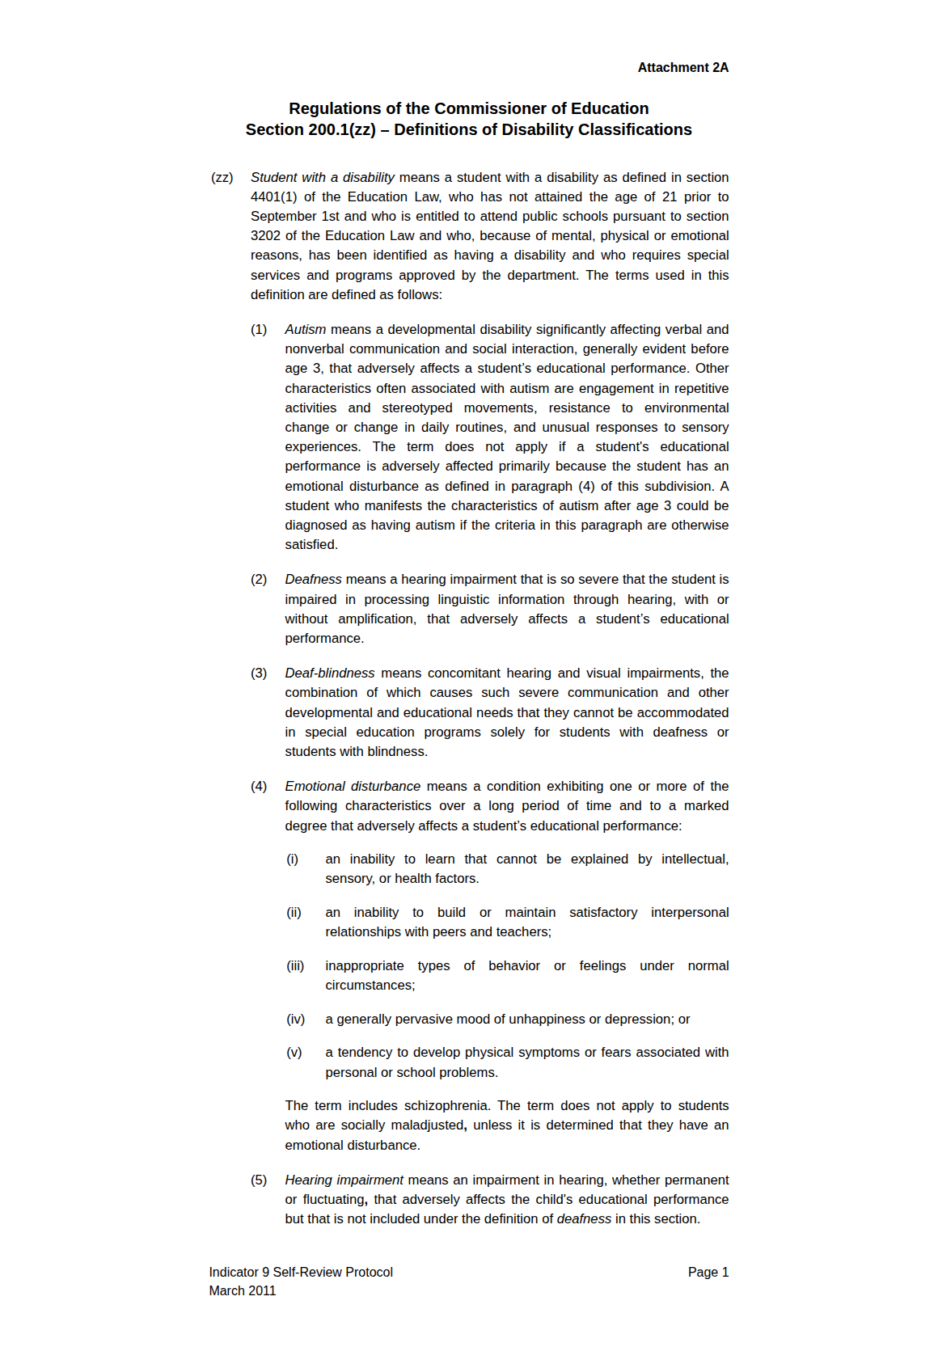Attachment 2A
Regulations of the Commissioner of Education Section 200.1(zz) – Definitions of Disability Classifications
(zz)
Student with a disability means a student with a disability as defined in section 4401(1) of the Education Law, who has not attained the age of 21 prior to September 1st and who is entitled to attend public schools pursuant to section 3202 of the Education Law and who, because of mental, physical or emotional reasons, has been identified as having a disability and who requires special services and programs approved by the department. The terms used in this definition are defined as follows:
(1) Autism means a developmental disability significantly affecting verbal and nonverbal communication and social interaction, generally evident before age 3, that adversely affects a student’s educational performance. Other characteristics often associated with autism are engagement in repetitive activities and stereotyped movements, resistance to environmental change or change in daily routines, and unusual responses to sensory experiences. The term does not apply if a student's educational performance is adversely affected primarily because the student has an emotional disturbance as defined in paragraph (4) of this subdivision. A student who manifests the characteristics of autism after age 3 could be diagnosed as having autism if the criteria in this paragraph are otherwise satisfied.
(2) Deafness means a hearing impairment that is so severe that the student is impaired in processing linguistic information through hearing, with or without amplification, that adversely affects a student’s educational performance.
(3) Deaf-blindness means concomitant hearing and visual impairments, the combination of which causes such severe communication and other developmental and educational needs that they cannot be accommodated in special education programs solely for students with deafness or students with blindness.
(4) Emotional disturbance means a condition exhibiting one or more of the following characteristics over a long period of time and to a marked degree that adversely affects a student’s educational performance:
(i) an inability to learn that cannot be explained by intellectual, sensory, or health factors.
(ii) an inability to build or maintain satisfactory interpersonal relationships with peers and teachers;
(iii) inappropriate types of behavior or feelings under normal circumstances;
(iv) a generally pervasive mood of unhappiness or depression; or
(v) a tendency to develop physical symptoms or fears associated with personal or school problems.
The term includes schizophrenia. The term does not apply to students who are socially maladjusted, unless it is determined that they have an emotional disturbance.
(5) Hearing impairment means an impairment in hearing, whether permanent or fluctuating, that adversely affects the child's educational performance but that is not included under the definition of deafness in this section.
Indicator 9 Self-Review Protocol March 2011
Page 1